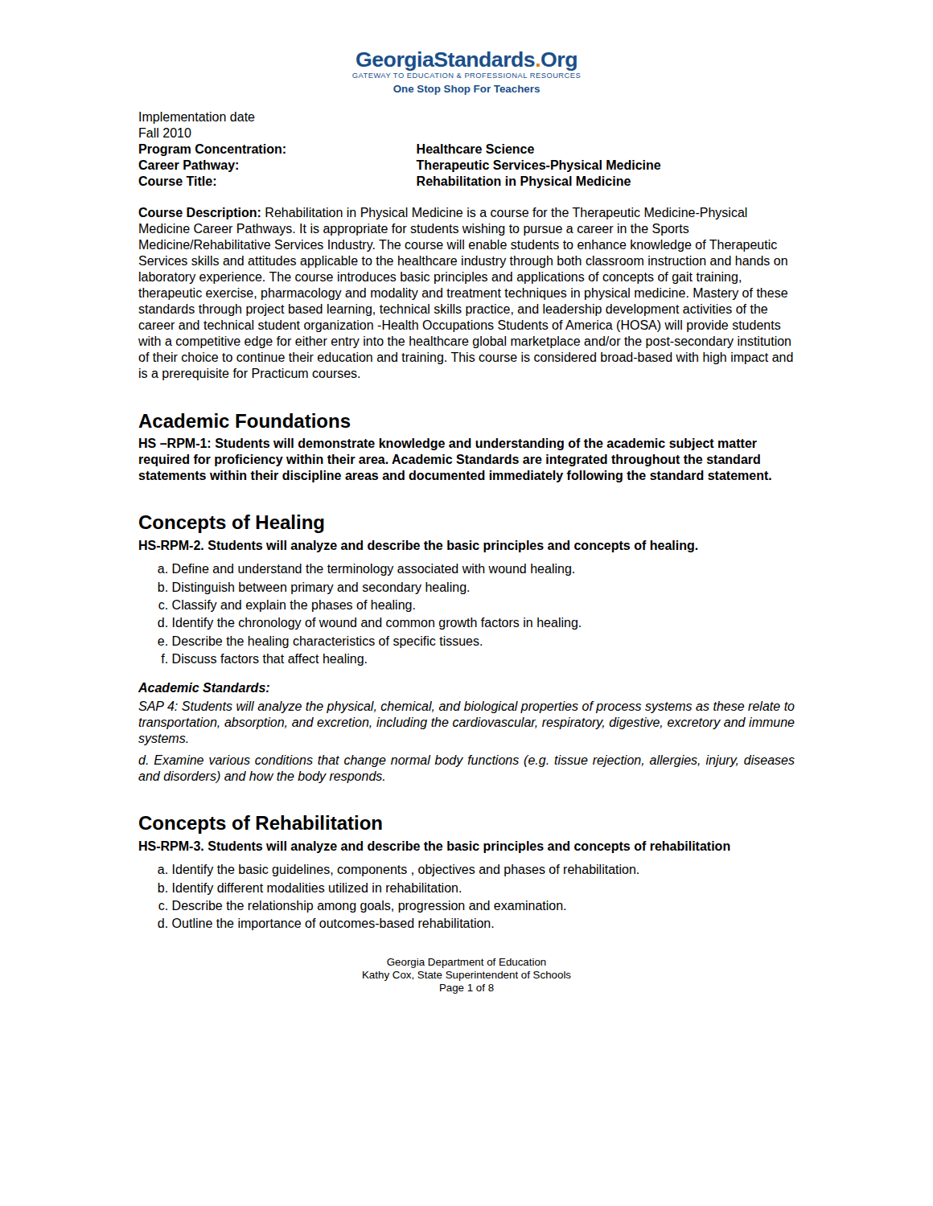GeorgiaStandards. Org
GATEWAY TO EDUCATION & PROFESSIONAL RESOURCES
One Stop Shop For Teachers
Implementation date
Fall 2010
Program Concentration: Healthcare Science
Career Pathway: Therapeutic Services-Physical Medicine
Course Title: Rehabilitation in Physical Medicine
Course Description: Rehabilitation in Physical Medicine is a course for the Therapeutic Medicine-Physical Medicine Career Pathways. It is appropriate for students wishing to pursue a career in the Sports Medicine/Rehabilitative Services Industry. The course will enable students to enhance knowledge of Therapeutic Services skills and attitudes applicable to the healthcare industry through both classroom instruction and hands on laboratory experience. The course introduces basic principles and applications of concepts of gait training, therapeutic exercise, pharmacology and modality and treatment techniques in physical medicine. Mastery of these standards through project based learning, technical skills practice, and leadership development activities of the career and technical student organization -Health Occupations Students of America (HOSA) will provide students with a competitive edge for either entry into the healthcare global marketplace and/or the post-secondary institution of their choice to continue their education and training. This course is considered broad-based with high impact and is a prerequisite for Practicum courses.
Academic Foundations
HS –RPM-1: Students will demonstrate knowledge and understanding of the academic subject matter required for proficiency within their area. Academic Standards are integrated throughout the standard statements within their discipline areas and documented immediately following the standard statement.
Concepts of Healing
HS-RPM-2. Students will analyze and describe the basic principles and concepts of healing.
Define and understand the terminology associated with wound healing.
Distinguish between primary and secondary healing.
Classify and explain the phases of healing.
Identify the chronology of wound and common growth factors in healing.
Describe the healing characteristics of specific tissues.
Discuss factors that affect healing.
Academic Standards:
SAP 4: Students will analyze the physical, chemical, and biological properties of process systems as these relate to transportation, absorption, and excretion, including the cardiovascular, respiratory, digestive, excretory and immune systems.
d. Examine various conditions that change normal body functions (e.g. tissue rejection, allergies, injury, diseases and disorders) and how the body responds.
Concepts of Rehabilitation
HS-RPM-3. Students will analyze and describe the basic principles and concepts of rehabilitation
Identify the basic guidelines, components , objectives and phases of rehabilitation.
Identify different modalities utilized in rehabilitation.
Describe the relationship among goals, progression and examination.
Outline the importance of outcomes-based rehabilitation.
Georgia Department of Education
Kathy Cox, State Superintendent of Schools
Page 1 of 8